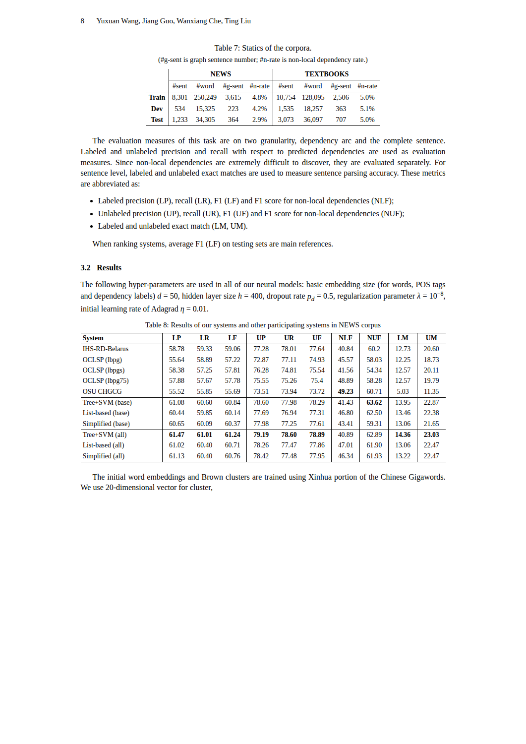8 Yuxuan Wang, Jiang Guo, Wanxiang Che, Ting Liu
Table 7: Statics of the corpora.
(#g-sent is graph sentence number; #n-rate is non-local dependency rate.)
| | NEWS | TEXTBOOKS |
| | #sent | #word | #g-sent | #n-rate | #sent | #word | #g-sent | #n-rate |
| Train | 8,301 | 250,249 | 3,615 | 4.8% | 10,754 | 128,095 | 2,506 | 5.0% |
| Dev | 534 | 15,325 | 223 | 4.2% | 1,535 | 18,257 | 363 | 5.1% |
| Test | 1,233 | 34,305 | 364 | 2.9% | 3,073 | 36,097 | 707 | 5.0% |
The evaluation measures of this task are on two granularity, dependency arc and the complete sentence. Labeled and unlabeled precision and recall with respect to predicted dependencies are used as evaluation measures. Since non-local dependencies are extremely difficult to discover, they are evaluated separately. For sentence level, labeled and unlabeled exact matches are used to measure sentence parsing accuracy. These metrics are abbreviated as:
Labeled precision (LP), recall (LR), F1 (LF) and F1 score for non-local dependencies (NLF);
Unlabeled precision (UP), recall (UR), F1 (UF) and F1 score for non-local dependencies (NUF);
Labeled and unlabeled exact match (LM, UM).
When ranking systems, average F1 (LF) on testing sets are main references.
3.2 Results
The following hyper-parameters are used in all of our neural models: basic embedding size (for words, POS tags and dependency labels) d = 50, hidden layer size h = 400, dropout rate pd = 0.5, regularization parameter λ = 10−8, initial learning rate of Adagrad η = 0.01.
Table 8: Results of our systems and other participating systems in NEWS corpus
| System | LP | LR | LF | UP | UR | UF | NLF | NUF | LM | UM |
| --- | --- | --- | --- | --- | --- | --- | --- | --- | --- | --- |
| IHS-RD-Belarus | 58.78 | 59.33 | 59.06 | 77.28 | 78.01 | 77.64 | 40.84 | 60.2 | 12.73 | 20.60 |
| OCLSP (lbpg) | 55.64 | 58.89 | 57.22 | 72.87 | 77.11 | 74.93 | 45.57 | 58.03 | 12.25 | 18.73 |
| OCLSP (lbpgs) | 58.38 | 57.25 | 57.81 | 76.28 | 74.81 | 75.54 | 41.56 | 54.34 | 12.57 | 20.11 |
| OCLSP (lbpg75) | 57.88 | 57.67 | 57.78 | 75.55 | 75.26 | 75.4 | 48.89 | 58.28 | 12.57 | 19.79 |
| OSU CHGCG | 55.52 | 55.85 | 55.69 | 73.51 | 73.94 | 73.72 | 49.23 | 60.71 | 5.03 | 11.35 |
| Tree+SVM (base) | 61.08 | 60.60 | 60.84 | 78.60 | 77.98 | 78.29 | 41.43 | 63.62 | 13.95 | 22.87 |
| List-based (base) | 60.44 | 59.85 | 60.14 | 77.69 | 76.94 | 77.31 | 46.80 | 62.50 | 13.46 | 22.38 |
| Simplified (base) | 60.65 | 60.09 | 60.37 | 77.98 | 77.25 | 77.61 | 43.41 | 59.31 | 13.06 | 21.65 |
| Tree+SVM (all) | 61.47 | 61.01 | 61.24 | 79.19 | 78.60 | 78.89 | 40.89 | 62.89 | 14.36 | 23.03 |
| List-based (all) | 61.02 | 60.40 | 60.71 | 78.26 | 77.47 | 77.86 | 47.01 | 61.90 | 13.06 | 22.47 |
| Simplified (all) | 61.13 | 60.40 | 60.76 | 78.42 | 77.48 | 77.95 | 46.34 | 61.93 | 13.22 | 22.47 |
The initial word embeddings and Brown clusters are trained using Xinhua portion of the Chinese Gigawords. We use 20-dimensional vector for cluster,